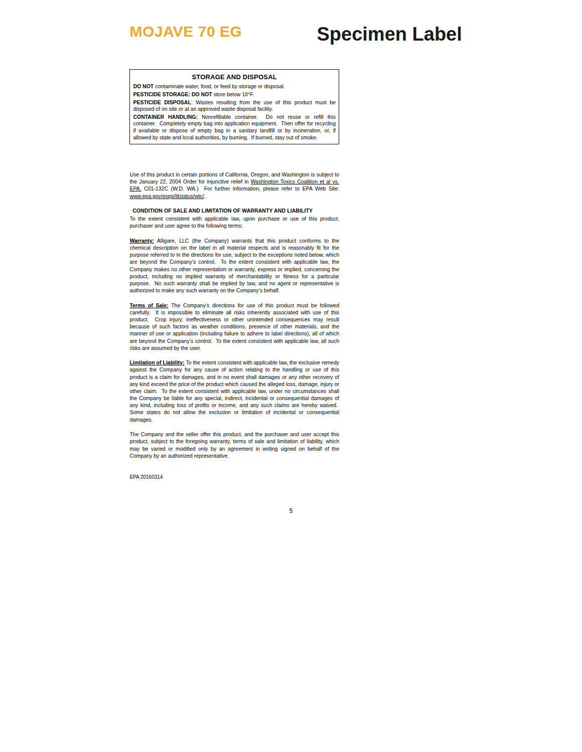MOJAVE 70 EG
Specimen Label
STORAGE AND DISPOSAL
DO NOT contaminate water, food, or feed by storage or disposal.
PESTICIDE STORAGE: DO NOT store below 10°F.
PESTICIDE DISPOSAL: Wastes resulting from the use of this product must be disposed of on site or at an approved waste disposal facility.
CONTAINER HANDLING: Nonrefillable container. Do not reuse or refill this container. Completely empty bag into application equipment. Then offer for recycling if available or dispose of empty bag in a sanitary landfill or by incineration, or, if allowed by state and local authorities, by burning. If burned, stay out of smoke.
Use of this product in certain portions of California, Oregon, and Washington is subject to the January 22, 2004 Order for injunctive relief in Washington Toxics Coalition et al vs. EPA, C01-132C (W.D. WA.) For further information, please refer to EPA Web Site: www.epa.gov/espp/litstatus/wtc/.
CONDITION OF SALE AND LIMITATION OF WARRANTY AND LIABILITY
To the extent consistent with applicable law, upon purchase or use of this product, purchaser and user agree to the following terms:
Warranty: Alligare, LLC (the Company) warrants that this product conforms to the chemical description on the label in all material respects and is reasonably fit for the purpose referred to in the directions for use, subject to the exceptions noted below, which are beyond the Company’s control. To the extent consistent with applicable law, the Company makes no other representation or warranty, express or implied, concerning the product, including no implied warranty of merchantability or fitness for a particular purpose. No such warranty shall be implied by law, and no agent or representative is authorized to make any such warranty on the Company’s behalf.
Terms of Sale: The Company’s directions for use of this product must be followed carefully. It is impossible to eliminate all risks inherently associated with use of this product. Crop injury, ineffectiveness or other unintended consequences may result because of such factors as weather conditions, presence of other materials, and the manner of use or application (including failure to adhere to label directions), all of which are beyond the Company’s control. To the extent consistent with applicable law, all such risks are assumed by the user.
Limitation of Liability: To the extent consistent with applicable law, the exclusive remedy against the Company for any cause of action relating to the handling or use of this product is a claim for damages, and in no event shall damages or any other recovery of any kind exceed the price of the product which caused the alleged loss, damage, injury or other claim. To the extent consistent with applicable law, under no circumstances shall the Company be liable for any special, indirect, incidental or consequential damages of any kind, including loss of profits or income, and any such claims are hereby waived. Some states do not allow the exclusion or limitation of incidental or consequential damages.
The Company and the seller offer this product, and the purchaser and user accept this product, subject to the foregoing warranty, terms of sale and limitation of liability, which may be varied or modified only by an agreement in writing signed on behalf of the Company by an authorized representative.
EPA 20160314
5